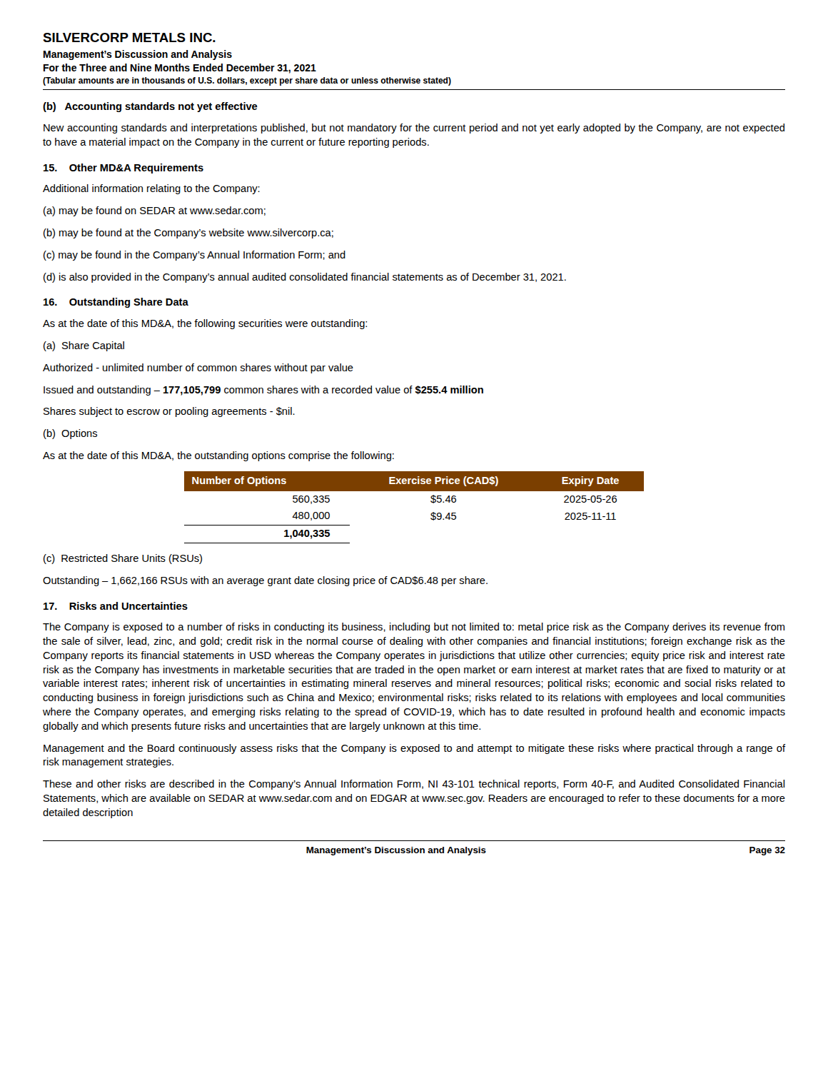SILVERCORP METALS INC.
Management’s Discussion and Analysis
For the Three and Nine Months Ended December 31, 2021
(Tabular amounts are in thousands of U.S. dollars, except per share data or unless otherwise stated)
(b) Accounting standards not yet effective
New accounting standards and interpretations published, but not mandatory for the current period and not yet early adopted by the Company, are not expected to have a material impact on the Company in the current or future reporting periods.
15. Other MD&A Requirements
Additional information relating to the Company:
(a) may be found on SEDAR at www.sedar.com;
(b) may be found at the Company’s website www.silvercorp.ca;
(c) may be found in the Company’s Annual Information Form; and
(d) is also provided in the Company’s annual audited consolidated financial statements as of December 31, 2021.
16. Outstanding Share Data
As at the date of this MD&A, the following securities were outstanding:
(a) Share Capital
Authorized - unlimited number of common shares without par value
Issued and outstanding – 177,105,799 common shares with a recorded value of $255.4 million
Shares subject to escrow or pooling agreements - $nil.
(b) Options
As at the date of this MD&A, the outstanding options comprise the following:
| Number of Options | Exercise Price (CAD$) | Expiry Date |
| --- | --- | --- |
| 560,335 | $5.46 | 2025-05-26 |
| 480,000 | $9.45 | 2025-11-11 |
| 1,040,335 | | |
(c) Restricted Share Units (RSUs)
Outstanding – 1,662,166 RSUs with an average grant date closing price of CAD$6.48 per share.
17. Risks and Uncertainties
The Company is exposed to a number of risks in conducting its business, including but not limited to: metal price risk as the Company derives its revenue from the sale of silver, lead, zinc, and gold; credit risk in the normal course of dealing with other companies and financial institutions; foreign exchange risk as the Company reports its financial statements in USD whereas the Company operates in jurisdictions that utilize other currencies; equity price risk and interest rate risk as the Company has investments in marketable securities that are traded in the open market or earn interest at market rates that are fixed to maturity or at variable interest rates; inherent risk of uncertainties in estimating mineral reserves and mineral resources; political risks; economic and social risks related to conducting business in foreign jurisdictions such as China and Mexico; environmental risks; risks related to its relations with employees and local communities where the Company operates, and emerging risks relating to the spread of COVID-19, which has to date resulted in profound health and economic impacts globally and which presents future risks and uncertainties that are largely unknown at this time.
Management and the Board continuously assess risks that the Company is exposed to and attempt to mitigate these risks where practical through a range of risk management strategies.
These and other risks are described in the Company’s Annual Information Form, NI 43-101 technical reports, Form 40-F, and Audited Consolidated Financial Statements, which are available on SEDAR at www.sedar.com and on EDGAR at www.sec.gov. Readers are encouraged to refer to these documents for a more detailed description
Management’s Discussion and Analysis Page 32